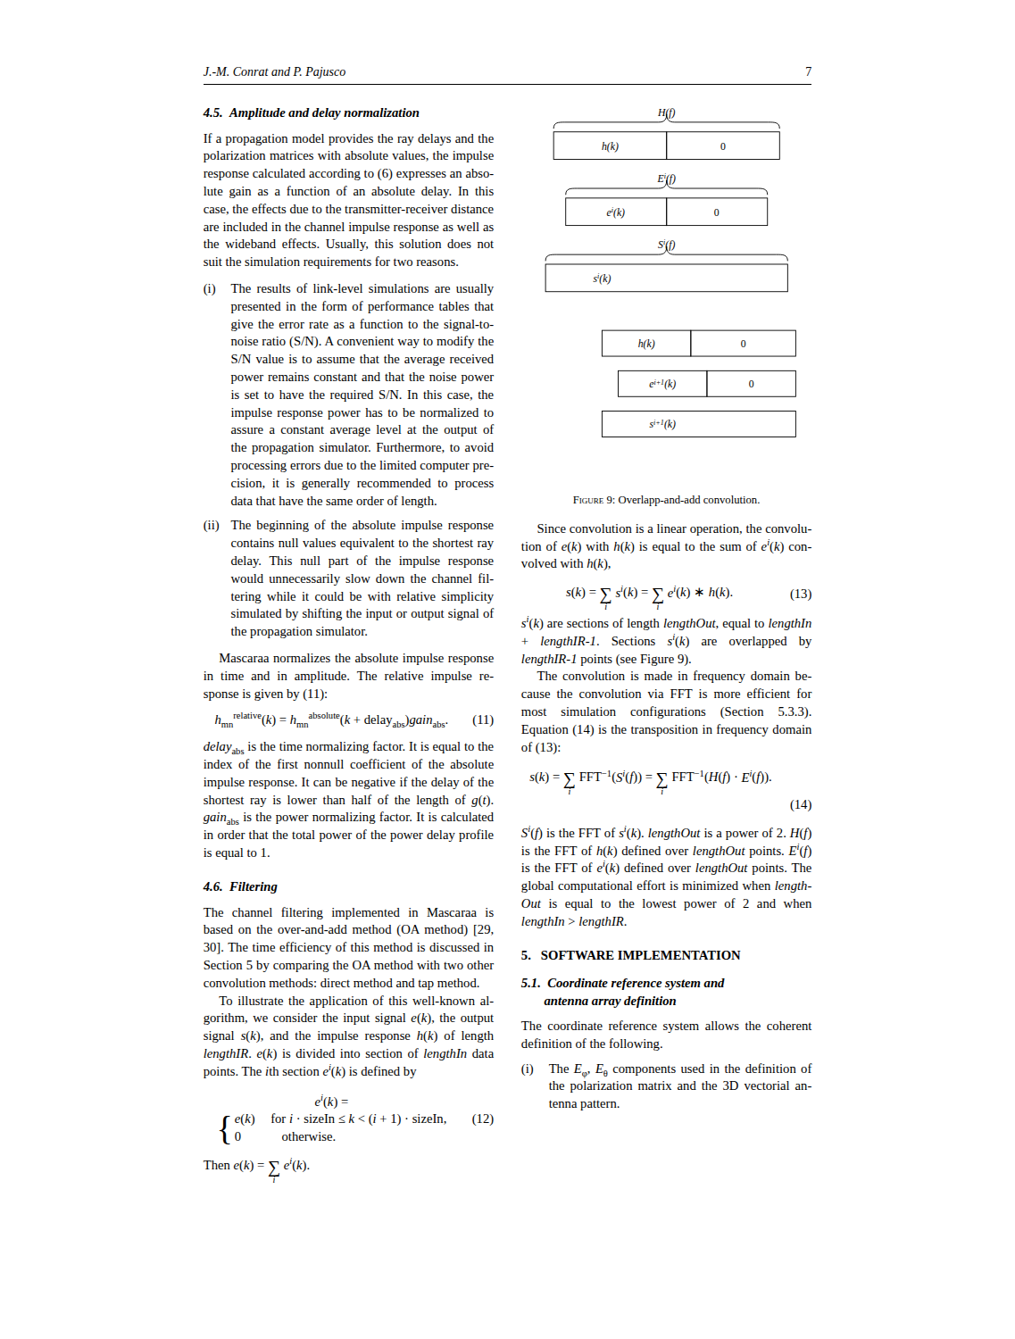J.-M. Conrat and P. Pajusco
7
4.5. Amplitude and delay normalization
If a propagation model provides the ray delays and the polarization matrices with absolute values, the impulse response calculated according to (6) expresses an absolute gain as a function of an absolute delay. In this case, the effects due to the transmitter-receiver distance are included in the channel impulse response as well as the wideband effects. Usually, this solution does not suit the simulation requirements for two reasons.
(i) The results of link-level simulations are usually presented in the form of performance tables that give the error rate as a function to the signal-to-noise ratio (S/N). A convenient way to modify the S/N value is to assume that the average received power remains constant and that the noise power is set to have the required S/N. In this case, the impulse response power has to be normalized to assure a constant average level at the output of the propagation simulator. Furthermore, to avoid processing errors due to the limited computer precision, it is generally recommended to process data that have the same order of length.
(ii) The beginning of the absolute impulse response contains null values equivalent to the shortest ray delay. This null part of the impulse response would unnecessarily slow down the channel filtering while it could be with relative simplicity simulated by shifting the input or output signal of the propagation simulator.
Mascaraa normalizes the absolute impulse response in time and in amplitude. The relative impulse response is given by (11):
hmnrelative(k) = hmnabsolute(k + delayabs)gainabs.
(11)
delayabs is the time normalizing factor. It is equal to the index of the first nonnull coefficient of the absolute impulse response. It can be negative if the delay of the shortest ray is lower than half of the length of g(t). gainabs is the power normalizing factor. It is calculated in order that the total power of the power delay profile is equal to 1.
4.6. Filtering
The channel filtering implemented in Mascaraa is based on the over-and-add method (OA method) [29, 30]. The time efficiency of this method is discussed in Section 5 by comparing the OA method with two other convolution methods: direct method and tap method.
To illustrate the application of this well-known algorithm, we consider the input signal e(k), the output signal s(k), and the impulse response h(k) of length lengthIR. e(k) is divided into section of lengthIn data points. The ith section ei(k) is defined by
ei(k) = {
e(k)for i · sizeIn ≤ k < (i + 1) · sizeIn,
0otherwise.
(12)
Then e(k) = ∑i ei(k).
H(f) h(k) 0 Ei(f) ei(k) 0 Si(f) si(k) h(k) 0 ei+1(k) 0 si+1(k)
Figure 9: Overlapp-and-add convolution.
Since convolution is a linear operation, the convolution of e(k) with h(k) is equal to the sum of ei(k) convolved with h(k),
s(k) = ∑i si(k) = ∑i ei(k) ∗ h(k).
(13)
si(k) are sections of length lengthOut, equal to lengthIn + lengthIR-1. Sections si(k) are overlapped by lengthIR-1 points (see Figure 9).
The convolution is made in frequency domain because the convolution via FFT is more efficient for most simulation configurations (Section 5.3.3). Equation (14) is the transposition in frequency domain of (13):
s(k) = ∑i FFT−1(Si(f)) = ∑i FFT−1(H(f) · Ei(f)).
(14)
Si(f) is the FFT of si(k). lengthOut is a power of 2. H(f) is the FFT of h(k) defined over lengthOut points. Ei(f) is the FFT of ei(k) defined over lengthOut points. The global computational effort is minimized when lengthOut is equal to the lowest power of 2 and when lengthIn > lengthIR.
5. SOFTWARE IMPLEMENTATION
5.1. Coordinate reference system and
antenna array definition
The coordinate reference system allows the coherent definition of the following.
(i) The Eφ, Eθ components used in the definition of the polarization matrix and the 3D vectorial antenna pattern.